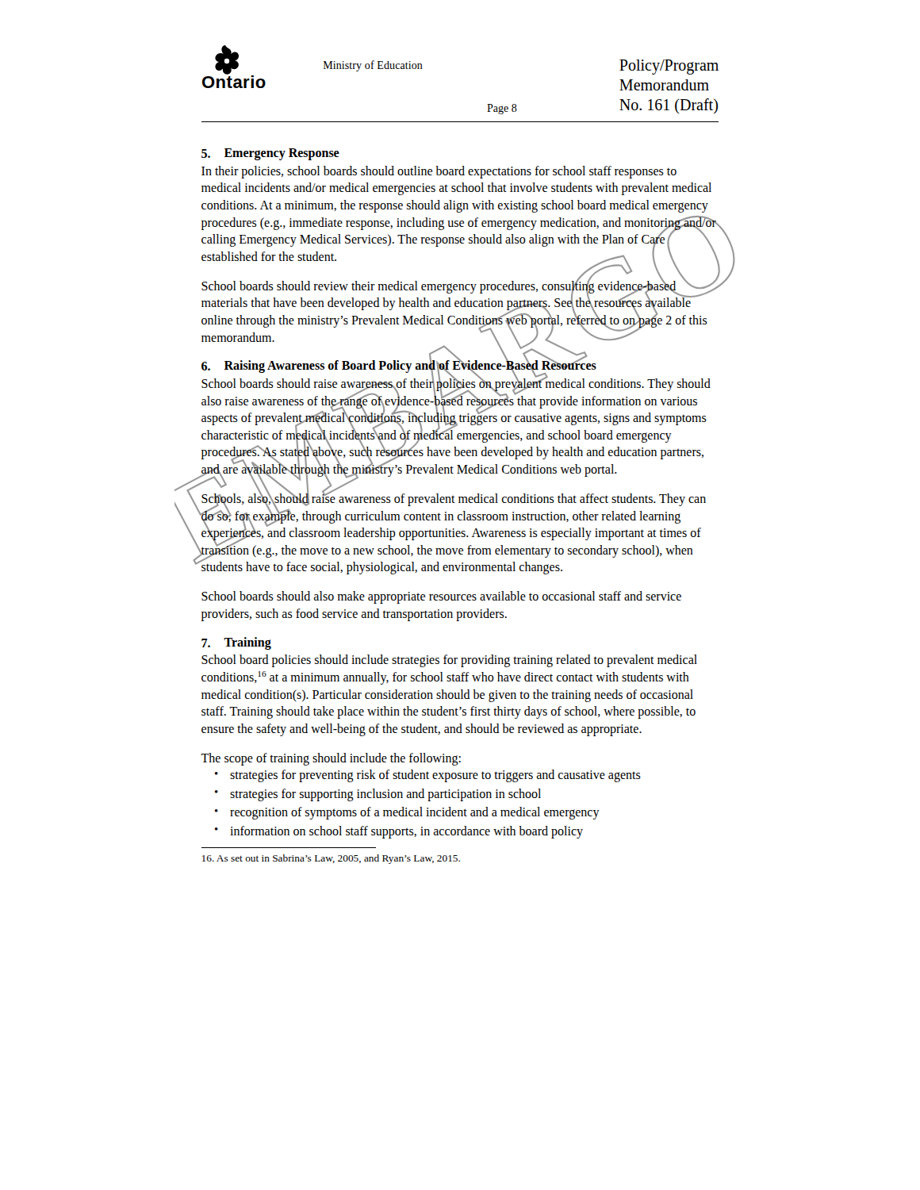EMBARGO
Ontario
Ministry of Education
Policy/Program
Memorandum
No. 161 (Draft)
Page 8
5.
Emergency Response
In their policies, school boards should outline board expectations for school staff responses to medical incidents and/or medical emergencies at school that involve students with prevalent medical conditions. At a minimum, the response should align with existing school board medical emergency procedures (e.g., immediate response, including use of emergency medication, and monitoring and/or calling Emergency Medical Services). The response should also align with the Plan of Care established for the student.
School boards should review their medical emergency procedures, consulting evidence-based materials that have been developed by health and education partners. See the resources available online through the ministry’s Prevalent Medical Conditions web portal, referred to on page 2 of this memorandum.
6.
Raising Awareness of Board Policy and of Evidence-Based Resources
School boards should raise awareness of their policies on prevalent medical conditions. They should also raise awareness of the range of evidence-based resources that provide information on various aspects of prevalent medical conditions, including triggers or causative agents, signs and symptoms characteristic of medical incidents and of medical emergencies, and school board emergency procedures. As stated above, such resources have been developed by health and education partners, and are available through the ministry’s Prevalent Medical Conditions web portal.
Schools, also, should raise awareness of prevalent medical conditions that affect students. They can do so, for example, through curriculum content in classroom instruction, other related learning experiences, and classroom leadership opportunities. Awareness is especially important at times of transition (e.g., the move to a new school, the move from elementary to secondary school), when students have to face social, physiological, and environmental changes.
School boards should also make appropriate resources available to occasional staff and service providers, such as food service and transportation providers.
7.
Training
School board policies should include strategies for providing training related to prevalent medical conditions,16 at a minimum annually, for school staff who have direct contact with students with medical condition(s). Particular consideration should be given to the training needs of occasional staff. Training should take place within the student’s first thirty days of school, where possible, to ensure the safety and well-being of the student, and should be reviewed as appropriate.
The scope of training should include the following:
strategies for preventing risk of student exposure to triggers and causative agents
strategies for supporting inclusion and participation in school
recognition of symptoms of a medical incident and a medical emergency
information on school staff supports, in accordance with board policy
16. As set out in Sabrina’s Law, 2005, and Ryan’s Law, 2015.